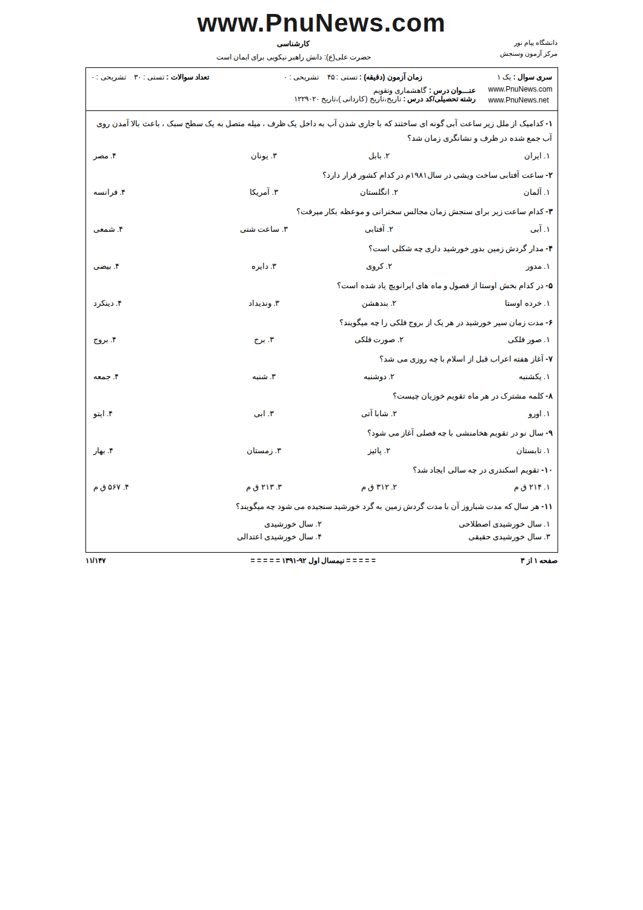www.PnuNews.com
دانشگاه پیام نور
مرکز آزمون وسنجش
کارشناسی
حضرت علی(ع): دانش راهبر نیکویی برای ایمان است
سری سوال : یک ۱
زمان آزمون (دقیقه) : تستی : ۴۵ تشریحی : ۰
تعداد سوالات : تستی : ۳۰ تشریحی : ۰
www.PnuNews.com
www.PnuNews.net
عنـــوان درس : گاهشماری وتقویم
رشته تحصیلی/کد درس : تاریخ،تاریخ (کاردانی )،تاریخ ۱۲۲۹۰۲۰
۱- کدامیک از ملل زیر ساعت آبی گونه ای ساختند که با جاری شدن آب به داخل یک ظرف ، میله متصل به یک سطح سبک ، باعث بالا آمدن روی آب جمع شده در ظرف و نشانگری زمان شد؟
۱. ایران
۲. بابل
۳. یونان
۴. مصر
۲- ساعت آفتابی ساخت ویشی در سال۱۹۸۱م در کدام کشور قرار دارد؟
۱. آلمان
۲. انگلستان
۳. آمریکا
۴. فرانسه
۳- کدام ساعت زیر برای سنجش زمان مجالس سخنرانی و موعظه بکار میرفت؟
۱. آبی
۲. آفتابی
۳. ساعت شنی
۴. شمعی
۴- مدار گردش زمین بدور خورشید داری چه شکلی است؟
۱. مدور
۲. کروی
۳. دایره
۴. بیضی
۵- در کدام بخش اوستا از فصول و ماه های ایرانویچ یاد شده است؟
۱. خرده اوستا
۲. بندهشن
۳. وندیداد
۴. دینکرد
۶- مدت زمان سیر خورشید در هر یک از بروج فلکی را چه میگویند؟
۱. صور فلکی
۲. صورت فلکی
۳. برج
۴. بروج
۷- آغاز هفته اعراب قبل از اسلام با چه روزی می شد؟
۱. یکشنبه
۲. دوشنبه
۳. شنبه
۴. جمعه
۸- کلمه مشترک در هر ماه تقویم خوزیان چیست؟
۱. اورو
۲. شابا آتی
۳. ابی
۴. ایتو
۹- سال نو در تقویم هخامنشی با چه فصلی آغاز می شود؟
۱. تابستان
۲. پائیز
۳. زمستان
۴. بهار
۱۰- تقویم اسکندری در چه سالی ایجاد شد؟
۱. ۲۱۴ ق م
۲. ۳۱۲ ق م
۳. ۲۱۳ ق م
۴. ۵۶۷ ق م
۱۱- هر سال که مدت شباروز آن با مدت گردش زمین به گرد خورشید سنجیده می شود چه میگویند؟
۱. سال خورشیدی اصطلاحی
۲. سال خورشیدی
۳. سال خورشیدی حقیقی
۴. سال خورشیدی اعتدالی
صفحه ۱ از ۳
= = = = = نیمسال اول ۹۲-۱۳۹۱ = = = = =
۱۱/۱۴۷